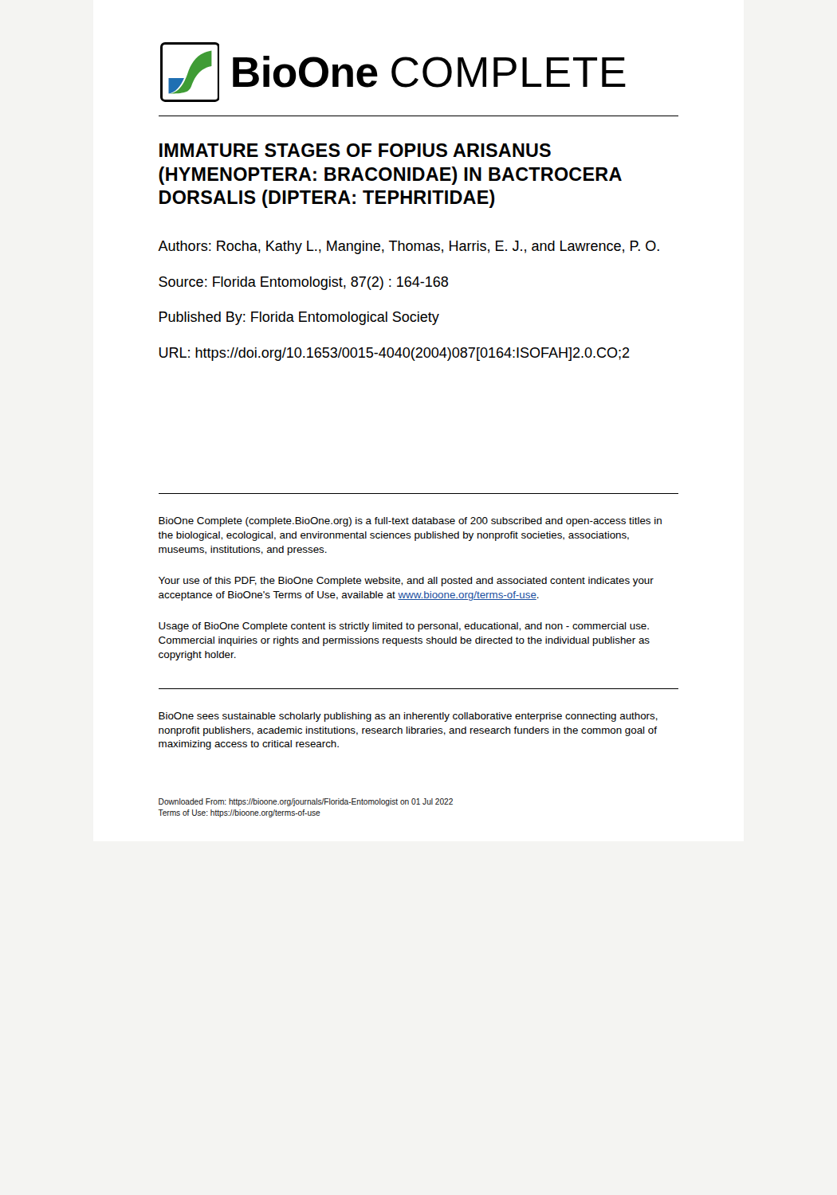Bio One COMPLETE
IMMATURE STAGES OF FOPIUS ARISANUS (HYMENOPTERA: BRACONIDAE) IN BACTROCERA DORSALIS (DIPTERA: TEPHRITIDAE)
Authors: Rocha, Kathy L., Mangine, Thomas, Harris, E. J., and Lawrence, P. O.
Source: Florida Entomologist, 87(2) : 164-168
Published By: Florida Entomological Society
URL: https://doi.org/10.1653/0015-4040(2004)087[0164:ISOFAH]2.0.CO;2
BioOne Complete (complete.BioOne.org) is a full-text database of 200 subscribed and open-access titles in the biological, ecological, and environmental sciences published by nonprofit societies, associations, museums, institutions, and presses.
Your use of this PDF, the BioOne Complete website, and all posted and associated content indicates your acceptance of BioOne's Terms of Use, available at www.bioone.org/terms-of-use.
Usage of BioOne Complete content is strictly limited to personal, educational, and non - commercial use. Commercial inquiries or rights and permissions requests should be directed to the individual publisher as copyright holder.
BioOne sees sustainable scholarly publishing as an inherently collaborative enterprise connecting authors, nonprofit publishers, academic institutions, research libraries, and research funders in the common goal of maximizing access to critical research.
Downloaded From: https://bioone.org/journals/Florida-Entomologist on 01 Jul 2022
Terms of Use: https://bioone.org/terms-of-use